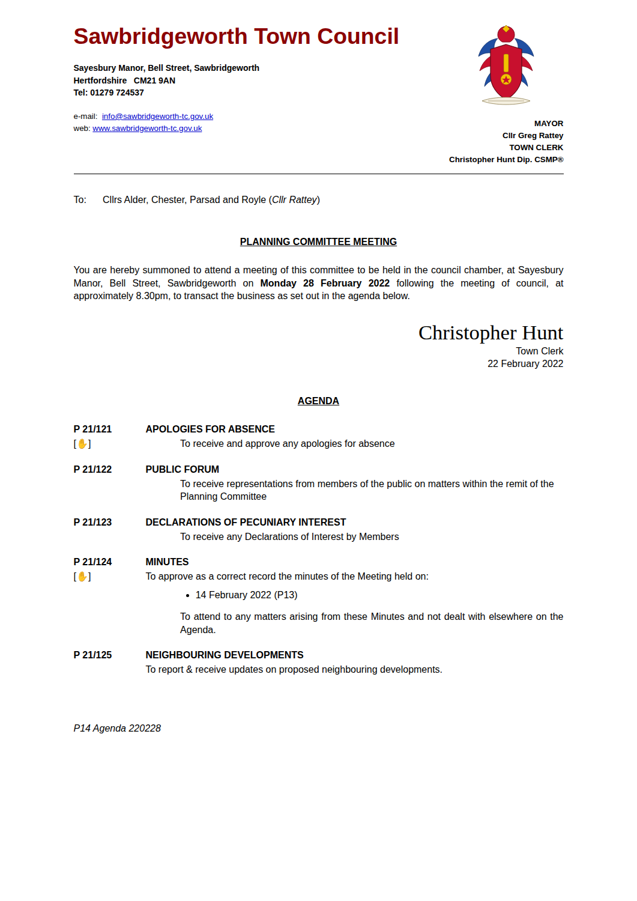Sawbridgeworth Town Council
Sayesbury Manor, Bell Street, Sawbridgeworth
Hertfordshire CM21 9AN
Tel: 01279 724537
e-mail: info@sawbridgeworth-tc.gov.uk
web: www.sawbridgeworth-tc.gov.uk
MAYOR
Cllr Greg Rattey
TOWN CLERK
Christopher Hunt Dip. CSMP®
To: Cllrs Alder, Chester, Parsad and Royle (Cllr Rattey)
PLANNING COMMITTEE MEETING
You are hereby summoned to attend a meeting of this committee to be held in the council chamber, at Sayesbury Manor, Bell Street, Sawbridgeworth on Monday 28 February 2022 following the meeting of council, at approximately 8.30pm, to transact the business as set out in the agenda below.
Christopher Hunt
Town Clerk 22 February 2022
AGENDA
| P 21/121 [✋] | APOLOGIES FOR ABSENCE To receive and approve any apologies for absence |
| P 21/122 | PUBLIC FORUM To receive representations from members of the public on matters within the remit of the Planning Committee |
| P 21/123 | DECLARATIONS OF PECUNIARY INTEREST To receive any Declarations of Interest by Members |
| P 21/124 [✋] | MINUTES To approve as a correct record the minutes of the Meeting held on: 14 February 2022 (P13) To attend to any matters arising from these Minutes and not dealt with elsewhere on the Agenda. |
| P 21/125 | NEIGHBOURING DEVELOPMENTS To report & receive updates on proposed neighbouring developments. |
P14 Agenda 220228